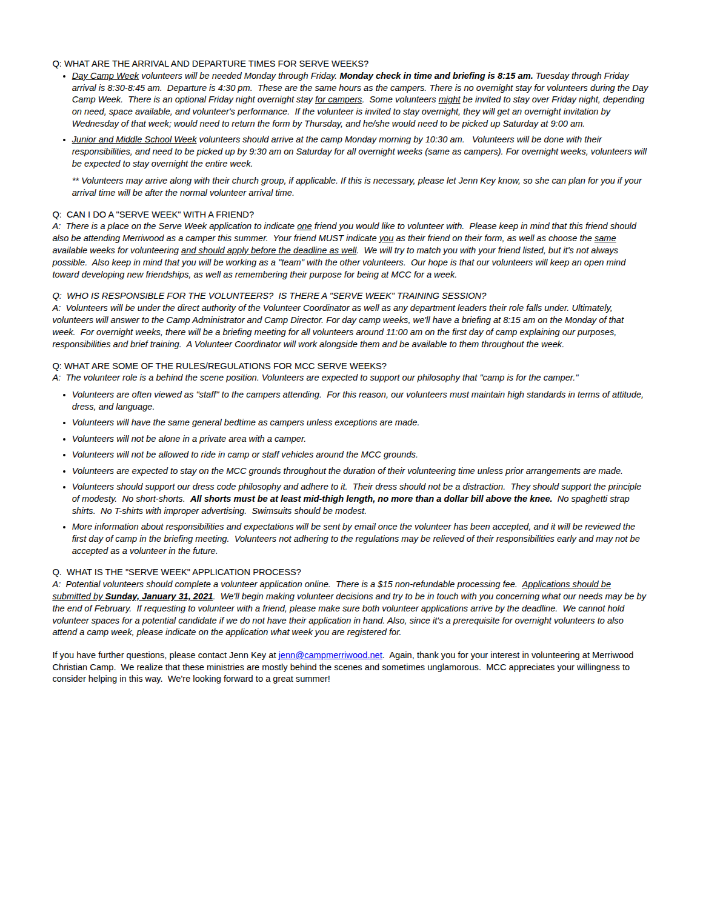Q: WHAT ARE THE ARRIVAL AND DEPARTURE TIMES FOR SERVE WEEKS?
Day Camp Week volunteers will be needed Monday through Friday. Monday check in time and briefing is 8:15 am. Tuesday through Friday arrival is 8:30-8:45 am. Departure is 4:30 pm. These are the same hours as the campers. There is no overnight stay for volunteers during the Day Camp Week. There is an optional Friday night overnight stay for campers. Some volunteers might be invited to stay over Friday night, depending on need, space available, and volunteer's performance. If the volunteer is invited to stay overnight, they will get an overnight invitation by Wednesday of that week; would need to return the form by Thursday, and he/she would need to be picked up Saturday at 9:00 am.
Junior and Middle School Week volunteers should arrive at the camp Monday morning by 10:30 am. Volunteers will be done with their responsibilities, and need to be picked up by 9:30 am on Saturday for all overnight weeks (same as campers). For overnight weeks, volunteers will be expected to stay overnight the entire week.
** Volunteers may arrive along with their church group, if applicable. If this is necessary, please let Jenn Key know, so she can plan for you if your arrival time will be after the normal volunteer arrival time.
Q: CAN I DO A "SERVE WEEK" WITH A FRIEND?
A: There is a place on the Serve Week application to indicate one friend you would like to volunteer with. Please keep in mind that this friend should also be attending Merriwood as a camper this summer. Your friend MUST indicate you as their friend on their form, as well as choose the same available weeks for volunteering and should apply before the deadline as well. We will try to match you with your friend listed, but it's not always possible. Also keep in mind that you will be working as a "team" with the other volunteers. Our hope is that our volunteers will keep an open mind toward developing new friendships, as well as remembering their purpose for being at MCC for a week.
Q: WHO IS RESPONSIBLE FOR THE VOLUNTEERS? IS THERE A "SERVE WEEK" TRAINING SESSION?
A: Volunteers will be under the direct authority of the Volunteer Coordinator as well as any department leaders their role falls under. Ultimately, volunteers will answer to the Camp Administrator and Camp Director. For day camp weeks, we'll have a briefing at 8:15 am on the Monday of that week. For overnight weeks, there will be a briefing meeting for all volunteers around 11:00 am on the first day of camp explaining our purposes, responsibilities and brief training. A Volunteer Coordinator will work alongside them and be available to them throughout the week.
Q: WHAT ARE SOME OF THE RULES/REGULATIONS FOR MCC SERVE WEEKS?
A: The volunteer role is a behind the scene position. Volunteers are expected to support our philosophy that "camp is for the camper."
Volunteers are often viewed as "staff" to the campers attending. For this reason, our volunteers must maintain high standards in terms of attitude, dress, and language.
Volunteers will have the same general bedtime as campers unless exceptions are made.
Volunteers will not be alone in a private area with a camper.
Volunteers will not be allowed to ride in camp or staff vehicles around the MCC grounds.
Volunteers are expected to stay on the MCC grounds throughout the duration of their volunteering time unless prior arrangements are made.
Volunteers should support our dress code philosophy and adhere to it. Their dress should not be a distraction. They should support the principle of modesty. No short-shorts. All shorts must be at least mid-thigh length, no more than a dollar bill above the knee. No spaghetti strap shirts. No T-shirts with improper advertising. Swimsuits should be modest.
More information about responsibilities and expectations will be sent by email once the volunteer has been accepted, and it will be reviewed the first day of camp in the briefing meeting. Volunteers not adhering to the regulations may be relieved of their responsibilities early and may not be accepted as a volunteer in the future.
Q. WHAT IS THE "SERVE WEEK" APPLICATION PROCESS?
A: Potential volunteers should complete a volunteer application online. There is a $15 non-refundable processing fee. Applications should be submitted by Sunday, January 31, 2021. We'll begin making volunteer decisions and try to be in touch with you concerning what our needs may be by the end of February. If requesting to volunteer with a friend, please make sure both volunteer applications arrive by the deadline. We cannot hold volunteer spaces for a potential candidate if we do not have their application in hand. Also, since it's a prerequisite for overnight volunteers to also attend a camp week, please indicate on the application what week you are registered for.
If you have further questions, please contact Jenn Key at jenn@campmerriwood.net. Again, thank you for your interest in volunteering at Merriwood Christian Camp. We realize that these ministries are mostly behind the scenes and sometimes unglamorous. MCC appreciates your willingness to consider helping in this way. We're looking forward to a great summer!